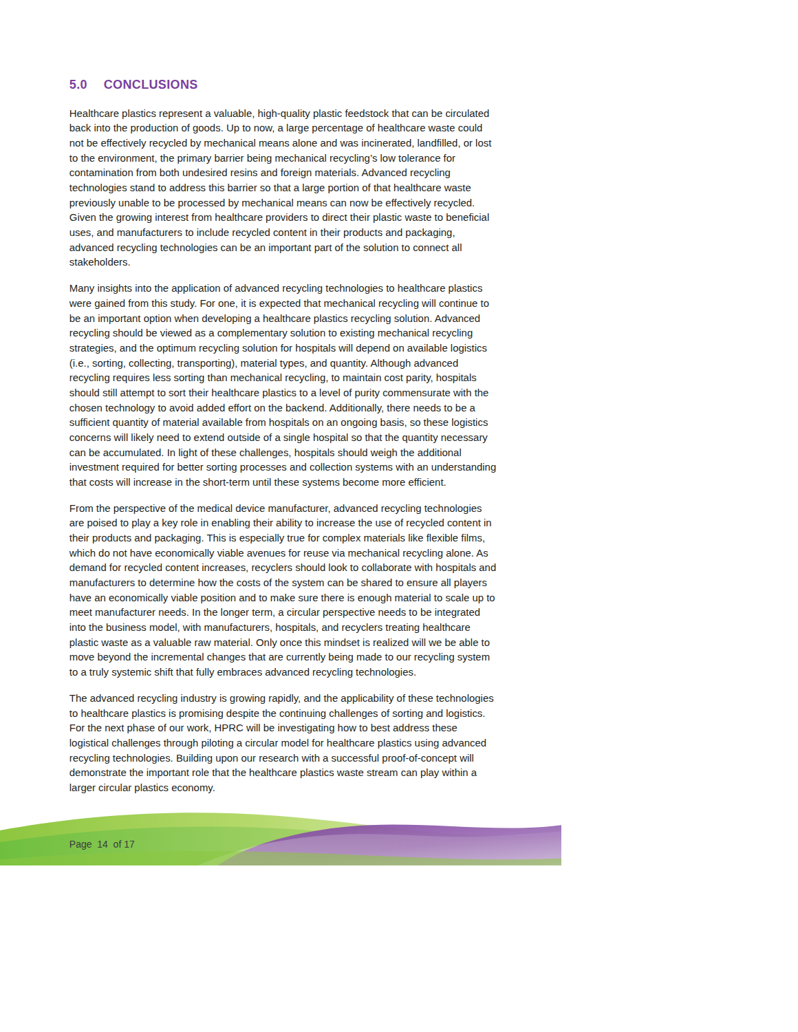5.0 CONCLUSIONS
Healthcare plastics represent a valuable, high-quality plastic feedstock that can be circulated back into the production of goods. Up to now, a large percentage of healthcare waste could not be effectively recycled by mechanical means alone and was incinerated, landfilled, or lost to the environment, the primary barrier being mechanical recycling’s low tolerance for contamination from both undesired resins and foreign materials. Advanced recycling technologies stand to address this barrier so that a large portion of that healthcare waste previously unable to be processed by mechanical means can now be effectively recycled. Given the growing interest from healthcare providers to direct their plastic waste to beneficial uses, and manufacturers to include recycled content in their products and packaging, advanced recycling technologies can be an important part of the solution to connect all stakeholders.
Many insights into the application of advanced recycling technologies to healthcare plastics were gained from this study. For one, it is expected that mechanical recycling will continue to be an important option when developing a healthcare plastics recycling solution. Advanced recycling should be viewed as a complementary solution to existing mechanical recycling strategies, and the optimum recycling solution for hospitals will depend on available logistics (i.e., sorting, collecting, transporting), material types, and quantity. Although advanced recycling requires less sorting than mechanical recycling, to maintain cost parity, hospitals should still attempt to sort their healthcare plastics to a level of purity commensurate with the chosen technology to avoid added effort on the backend. Additionally, there needs to be a sufficient quantity of material available from hospitals on an ongoing basis, so these logistics concerns will likely need to extend outside of a single hospital so that the quantity necessary can be accumulated. In light of these challenges, hospitals should weigh the additional investment required for better sorting processes and collection systems with an understanding that costs will increase in the short-term until these systems become more efficient.
From the perspective of the medical device manufacturer, advanced recycling technologies are poised to play a key role in enabling their ability to increase the use of recycled content in their products and packaging. This is especially true for complex materials like flexible films, which do not have economically viable avenues for reuse via mechanical recycling alone. As demand for recycled content increases, recyclers should look to collaborate with hospitals and manufacturers to determine how the costs of the system can be shared to ensure all players have an economically viable position and to make sure there is enough material to scale up to meet manufacturer needs. In the longer term, a circular perspective needs to be integrated into the business model, with manufacturers, hospitals, and recyclers treating healthcare plastic waste as a valuable raw material. Only once this mindset is realized will we be able to move beyond the incremental changes that are currently being made to our recycling system to a truly systemic shift that fully embraces advanced recycling technologies.
The advanced recycling industry is growing rapidly, and the applicability of these technologies to healthcare plastics is promising despite the continuing challenges of sorting and logistics. For the next phase of our work, HPRC will be investigating how to best address these logistical challenges through piloting a circular model for healthcare plastics using advanced recycling technologies. Building upon our research with a successful proof-of-concept will demonstrate the important role that the healthcare plastics waste stream can play within a larger circular plastics economy.
Page 14 of 17